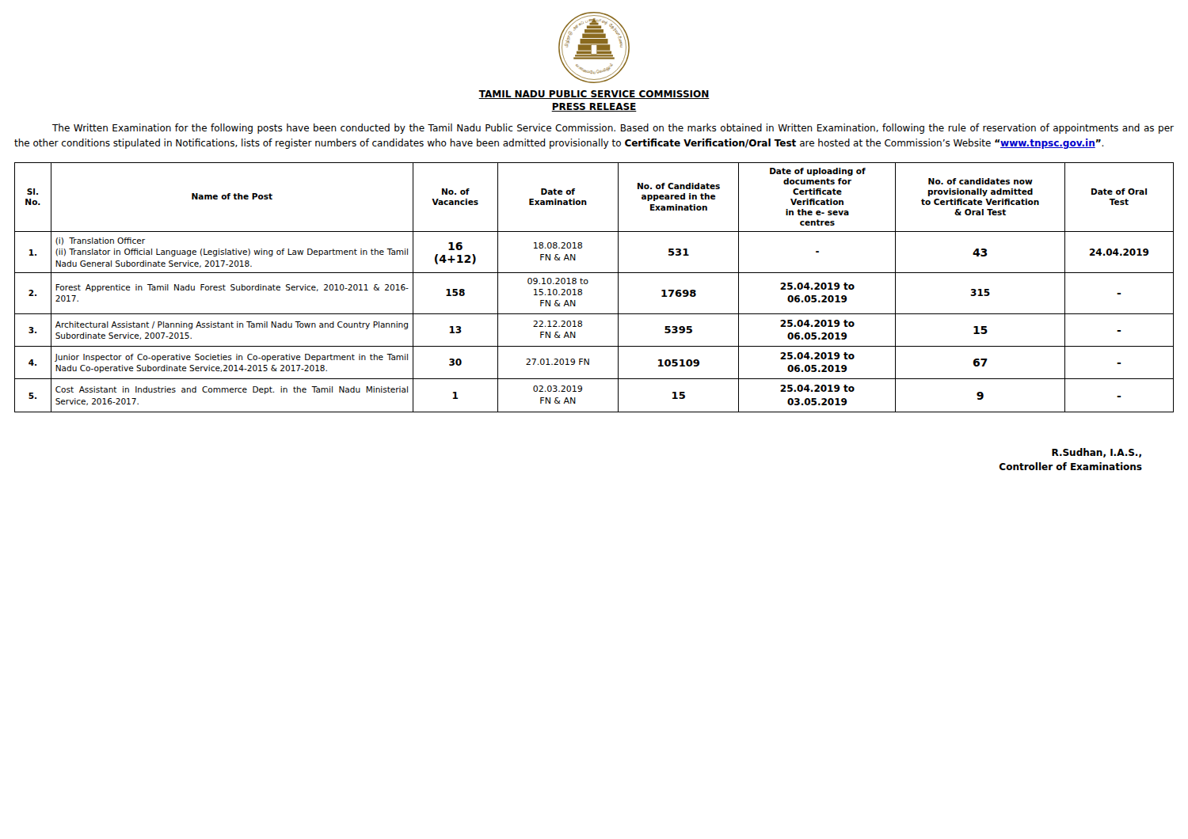தமிழ்நாடு அரசுப் பணியாளர் தேர்வாணையம் வாய்மையே வெல்லும்
TAMIL NADU PUBLIC SERVICE COMMISSION
PRESS RELEASE
The Written Examination for the following posts have been conducted by the Tamil Nadu Public Service Commission. Based on the marks obtained in Written Examination, following the rule of reservation of appointments and as per the other conditions stipulated in Notifications, lists of register numbers of candidates who have been admitted provisionally to Certificate Verification/Oral Test are hosted at the Commission’s Website “www.tnpsc.gov.in”.
| Sl. No. | Name of the Post | No. of Vacancies | Date of Examination | No. of Candidates appeared in the Examination | Date of uploading of documents for Certificate Verification in the e- seva centres | No. of candidates now provisionally admitted to Certificate Verification & Oral Test | Date of Oral Test |
| --- | --- | --- | --- | --- | --- | --- | --- |
| 1. | (i) Translation Officer (ii) Translator in Official Language (Legislative) wing of Law Department in the Tamil Nadu General Subordinate Service, 2017-2018. | 16 (4+12) | 18.08.2018 FN & AN | 531 | - | 43 | 24.04.2019 |
| 2. | Forest Apprentice in Tamil Nadu Forest Subordinate Service, 2010-2011 & 2016-2017. | 158 | 09.10.2018 to 15.10.2018 FN & AN | 17698 | 25.04.2019 to 06.05.2019 | 315 | - |
| 3. | Architectural Assistant / Planning Assistant in Tamil Nadu Town and Country Planning Subordinate Service, 2007-2015. | 13 | 22.12.2018 FN & AN | 5395 | 25.04.2019 to 06.05.2019 | 15 | - |
| 4. | Junior Inspector of Co-operative Societies in Co-operative Department in the Tamil Nadu Co-operative Subordinate Service,2014-2015 & 2017-2018. | 30 | 27.01.2019 FN | 105109 | 25.04.2019 to 06.05.2019 | 67 | - |
| 5. | Cost Assistant in Industries and Commerce Dept. in the Tamil Nadu Ministerial Service, 2016-2017. | 1 | 02.03.2019 FN & AN | 15 | 25.04.2019 to 03.05.2019 | 9 | - |
R.Sudhan, I.A.S.,
Controller of Examinations